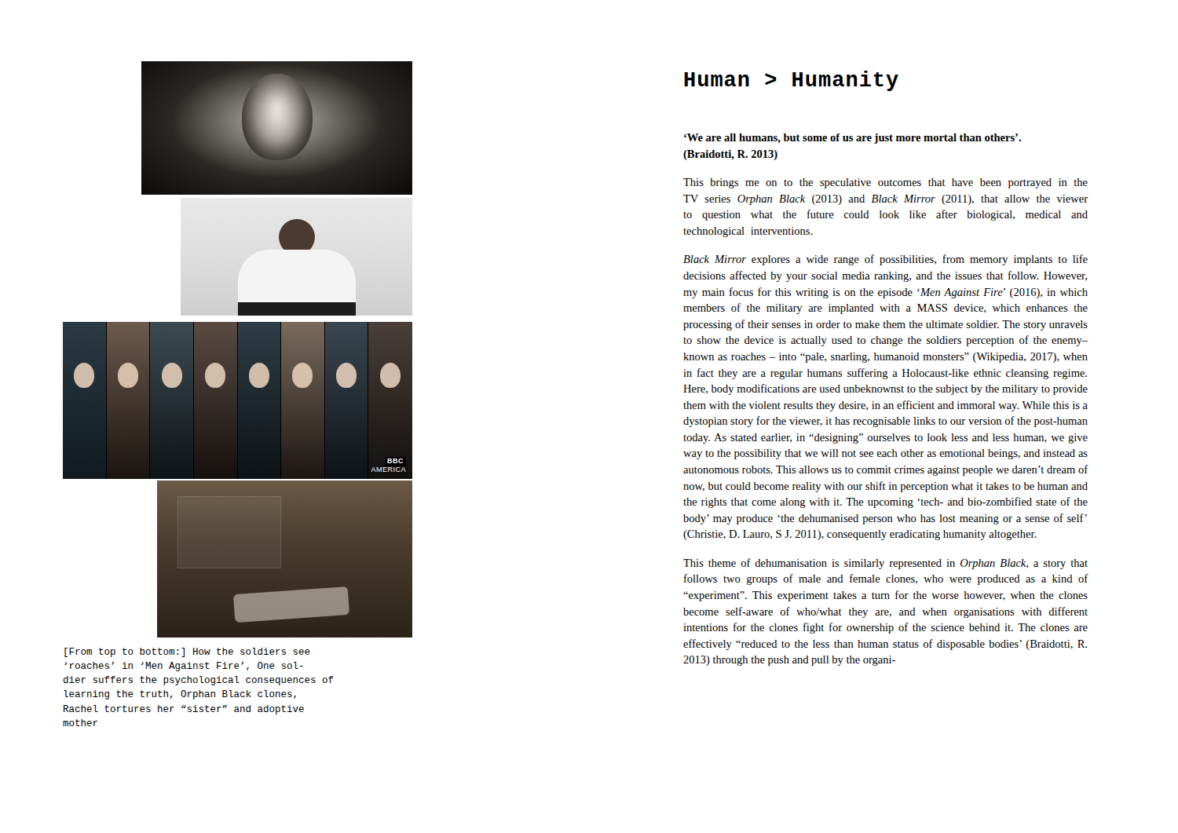BBC
AMERICA
[From top to bottom:] How the soldiers see
‘roaches’ in ‘Men Against Fire’, One sol-
dier suffers the psychological consequences of
learning the truth, Orphan Black clones,
Rachel tortures her “sister” and adoptive
mother
Human > Humanity
‘We are all humans, but some of us are just more mortal than others’.
(Braidotti, R. 2013)
This brings me on to the speculative outcomes that have been portrayed in the TV series Orphan Black (2013) and Black Mirror (2011), that allow the viewer to question what the future could look like after biological, medical and technological interventions.
Black Mirror explores a wide range of possibilities, from memory implants to life decisions affected by your social media ranking, and the issues that follow. However, my main focus for this writing is on the episode ‘Men Against Fire’ (2016), in which members of the military are implanted with a MASS device, which enhances the processing of their senses in order to make them the ultimate soldier. The story unravels to show the device is actually used to change the soldiers perception of the enemy– known as roaches – into “pale, snarling, humanoid monsters” (Wikipedia, 2017), when in fact they are a regular humans suffering a Holocaust-like ethnic cleansing regime. Here, body modifications are used unbeknownst to the subject by the military to provide them with the violent results they desire, in an efficient and immoral way. While this is a dystopian story for the viewer, it has recognisable links to our version of the post-human today. As stated earlier, in “designing” ourselves to look less and less human, we give way to the possibility that we will not see each other as emotional beings, and instead as autonomous robots. This allows us to commit crimes against people we daren’t dream of now, but could become reality with our shift in perception what it takes to be human and the rights that come along with it. The upcoming ‘tech- and bio-zombified state of the body’ may produce ‘the dehumanised person who has lost meaning or a sense of self’ (Christie, D. Lauro, S J. 2011), consequently eradicating humanity altogether.
This theme of dehumanisation is similarly represented in Orphan Black, a story that follows two groups of male and female clones, who were produced as a kind of “experiment”. This experiment takes a turn for the worse however, when the clones become self-aware of who/what they are, and when organisations with different intentions for the clones fight for ownership of the science behind it. The clones are effectively “reduced to the less than human status of disposable bodies’ (Braidotti, R. 2013) through the push and pull by the organi-